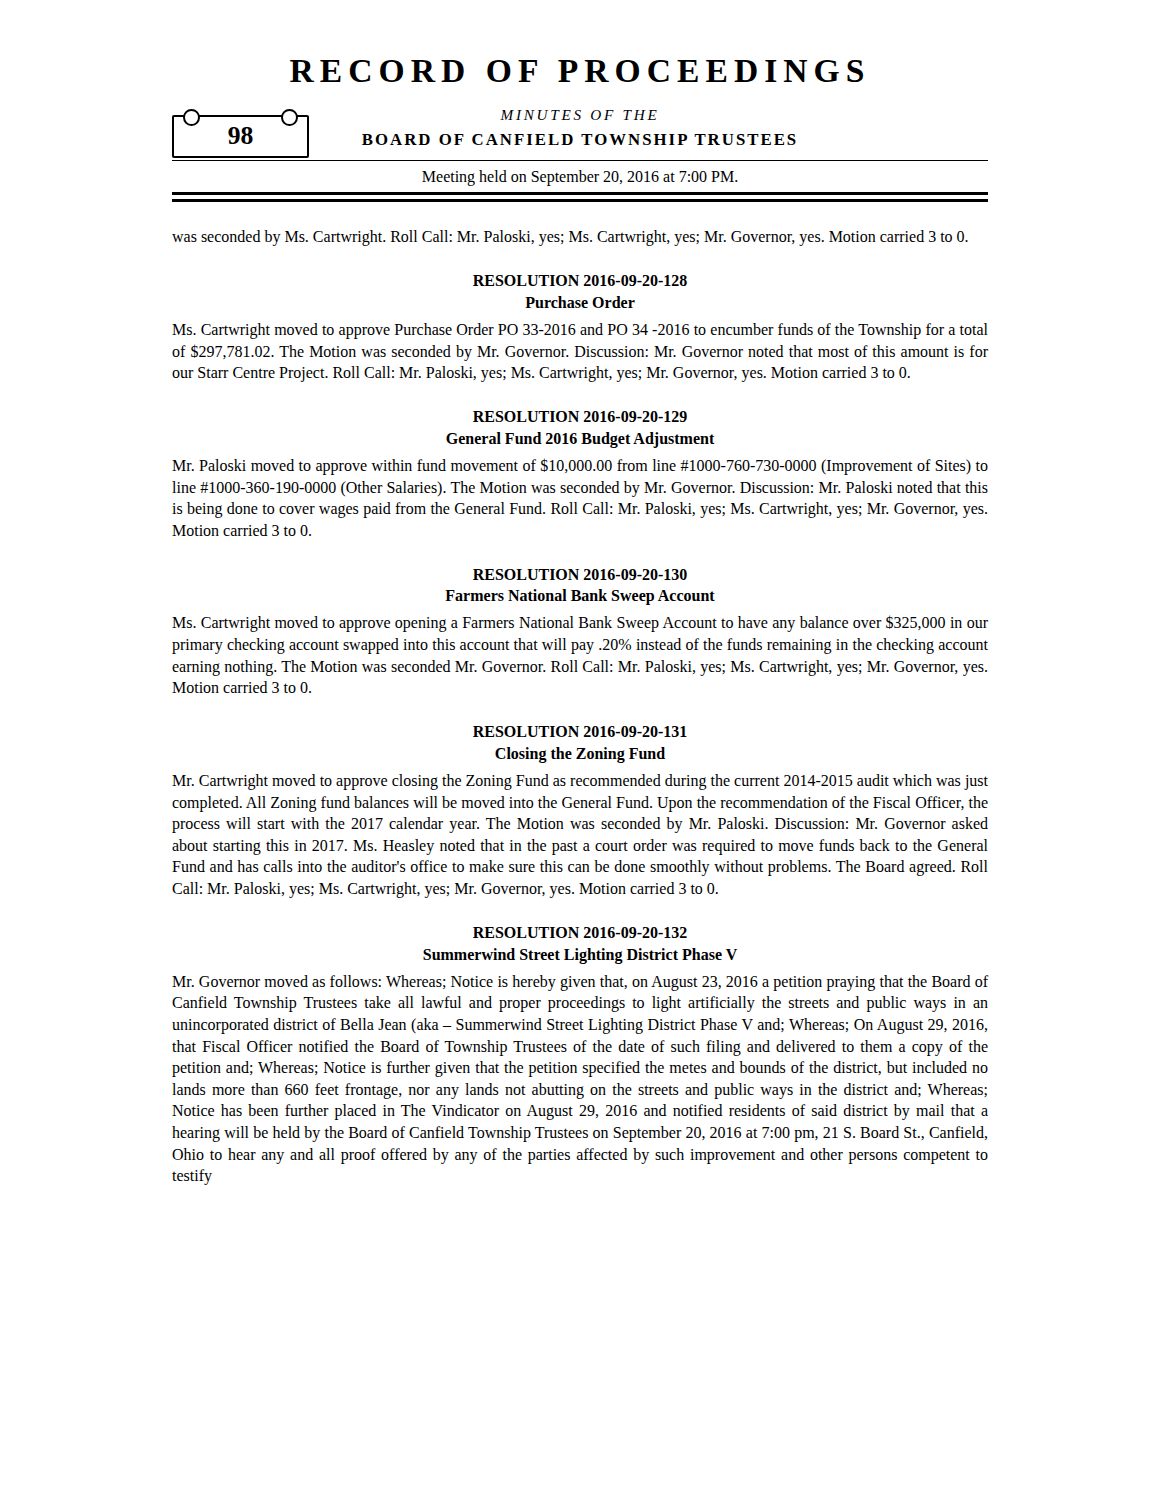98
RECORD OF PROCEEDINGS
MINUTES OF THE
BOARD OF CANFIELD TOWNSHIP TRUSTEES
Meeting held on September 20, 2016 at 7:00 PM.
was seconded by Ms. Cartwright. Roll Call: Mr. Paloski, yes; Ms. Cartwright, yes; Mr. Governor, yes. Motion carried 3 to 0.
RESOLUTION 2016-09-20-128
Purchase Order
Ms. Cartwright moved to approve Purchase Order PO 33-2016 and PO 34 -2016 to encumber funds of the Township for a total of $297,781.02. The Motion was seconded by Mr. Governor. Discussion: Mr. Governor noted that most of this amount is for our Starr Centre Project. Roll Call: Mr. Paloski, yes; Ms. Cartwright, yes; Mr. Governor, yes. Motion carried 3 to 0.
RESOLUTION 2016-09-20-129
General Fund 2016 Budget Adjustment
Mr. Paloski moved to approve within fund movement of $10,000.00 from line #1000-760-730-0000 (Improvement of Sites) to line #1000-360-190-0000 (Other Salaries). The Motion was seconded by Mr. Governor. Discussion: Mr. Paloski noted that this is being done to cover wages paid from the General Fund. Roll Call: Mr. Paloski, yes; Ms. Cartwright, yes; Mr. Governor, yes. Motion carried 3 to 0.
RESOLUTION 2016-09-20-130
Farmers National Bank Sweep Account
Ms. Cartwright moved to approve opening a Farmers National Bank Sweep Account to have any balance over $325,000 in our primary checking account swapped into this account that will pay .20% instead of the funds remaining in the checking account earning nothing. The Motion was seconded Mr. Governor. Roll Call: Mr. Paloski, yes; Ms. Cartwright, yes; Mr. Governor, yes. Motion carried 3 to 0.
RESOLUTION 2016-09-20-131
Closing the Zoning Fund
Mr. Cartwright moved to approve closing the Zoning Fund as recommended during the current 2014-2015 audit which was just completed. All Zoning fund balances will be moved into the General Fund. Upon the recommendation of the Fiscal Officer, the process will start with the 2017 calendar year. The Motion was seconded by Mr. Paloski. Discussion: Mr. Governor asked about starting this in 2017. Ms. Heasley noted that in the past a court order was required to move funds back to the General Fund and has calls into the auditor's office to make sure this can be done smoothly without problems. The Board agreed. Roll Call: Mr. Paloski, yes; Ms. Cartwright, yes; Mr. Governor, yes. Motion carried 3 to 0.
RESOLUTION 2016-09-20-132
Summerwind Street Lighting District Phase V
Mr. Governor moved as follows: Whereas; Notice is hereby given that, on August 23, 2016 a petition praying that the Board of Canfield Township Trustees take all lawful and proper proceedings to light artificially the streets and public ways in an unincorporated district of Bella Jean (aka – Summerwind Street Lighting District Phase V and; Whereas; On August 29, 2016, that Fiscal Officer notified the Board of Township Trustees of the date of such filing and delivered to them a copy of the petition and; Whereas; Notice is further given that the petition specified the metes and bounds of the district, but included no lands more than 660 feet frontage, nor any lands not abutting on the streets and public ways in the district and; Whereas; Notice has been further placed in The Vindicator on August 29, 2016 and notified residents of said district by mail that a hearing will be held by the Board of Canfield Township Trustees on September 20, 2016 at 7:00 pm, 21 S. Board St., Canfield, Ohio to hear any and all proof offered by any of the parties affected by such improvement and other persons competent to testify